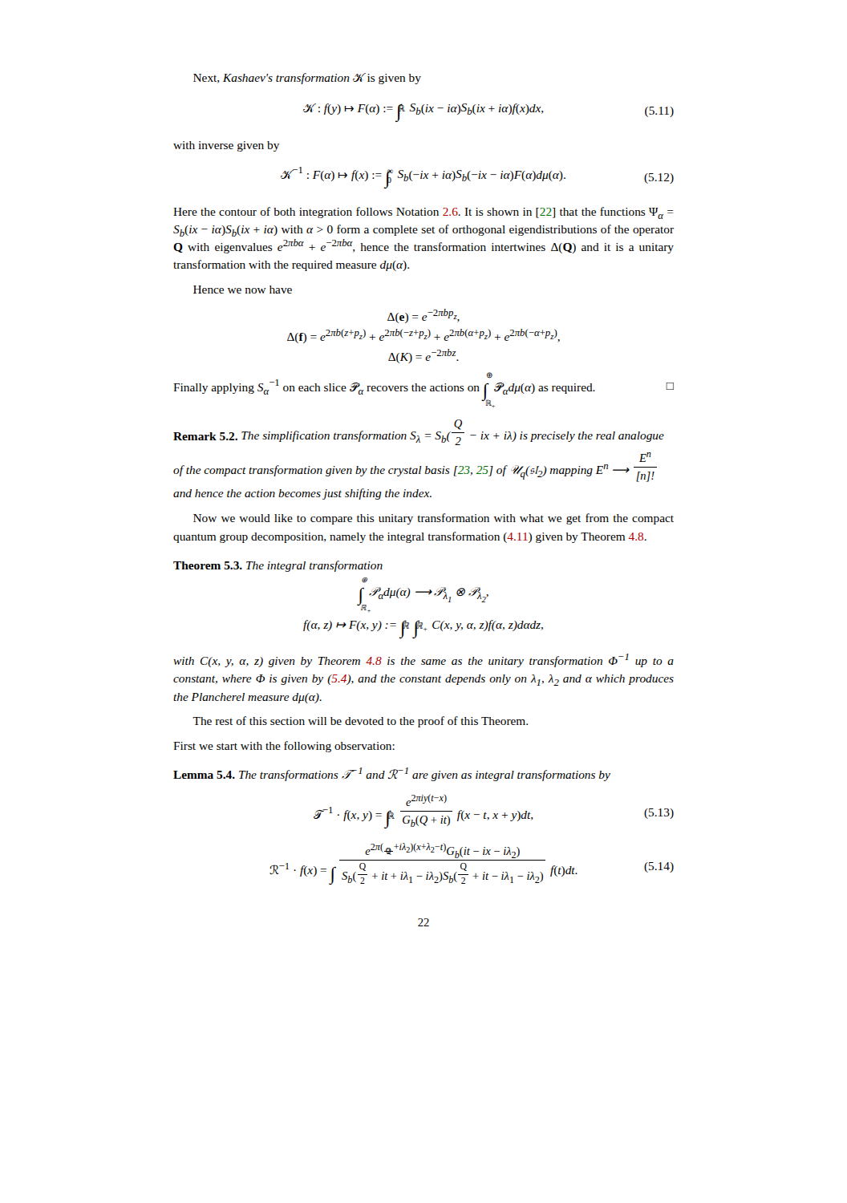Next, Kashaev's transformation 𝒦 is given by
𝒦 : f(y) ↦ F(α) := ∫ℝ Sb(ix − iα)Sb(ix + iα)f(x)dx, (5.11)
with inverse given by
𝒦−1 : F(α) ↦ f(x) := ∫∞0 Sb(−ix + iα)Sb(−ix − iα)F(α)dμ(α). (5.12)
Here the contour of both integration follows Notation 2.6. It is shown in [22] that the functions Ψα = Sb(ix − iα)Sb(ix + iα) with α > 0 form a complete set of orthogonal eigendistributions of the operator Q with eigenvalues e2πbα + e−2πbα, hence the transformation intertwines Δ(Q) and it is a unitary transformation with the required measure dμ(α).
Hence we now have
Δ(e) = e−2πbpz, Δ(f) = e2πb(z+pz) + e2πb(−z+pz) + e2πb(α+pz) + e2πb(−α+pz), Δ(K) = e−2πbz.
Finally applying Sα−1 on each slice 𝒫α recovers the actions on ∫⊕ℝ+ 𝒫αdμ(α) as required. □
Remark 5.2. The simplification transformation Sλ = Sb(Q 2 − ix + iλ) is precisely the real analogue of the compact transformation given by the crystal basis [23, 25] of 𝒰q(𝔰𝔩2) mapping En ⟶ En[n]! and hence the action becomes just shifting the index.
Now we would like to compare this unitary transformation with what we get from the compact quantum group decomposition, namely the integral transformation (4.11) given by Theorem 4.8.
Theorem 5.3. The integral transformation
∫⊕ℝ+ 𝒫αdμ(α) ⟶ 𝒫λ1 ⊗ 𝒫λ2, f(α, z) ↦ F(x, y) := ∫ℝ ∫ℝ+ C(x, y, α, z)f(α, z)dαdz,
with C(x, y, α, z) given by Theorem 4.8 is the same as the unitary transformation Φ−1 up to a constant, where Φ is given by (5.4), and the constant depends only on λ1, λ2 and α which produces the Plancherel measure dμ(α).
The rest of this section will be devoted to the proof of this Theorem.
First we start with the following observation:
Lemma 5.4. The transformations 𝒯−1 and ℛ−1 are given as integral transformations by
𝒯−1 · f(x, y) = ∫ℝ e2πiy(t−x) Gb(Q + it) f(x − t, x + y)dt, (5.13)
ℛ−1 · f(x) = ∫ e2π(Q 2+iλ2)(x+λ2−t)Gb(it − ix − iλ2) Sb(Q 2 + it + iλ1 − iλ2)Sb(Q 2 + it − iλ1 − iλ2) f(t)dt. (5.14)
22